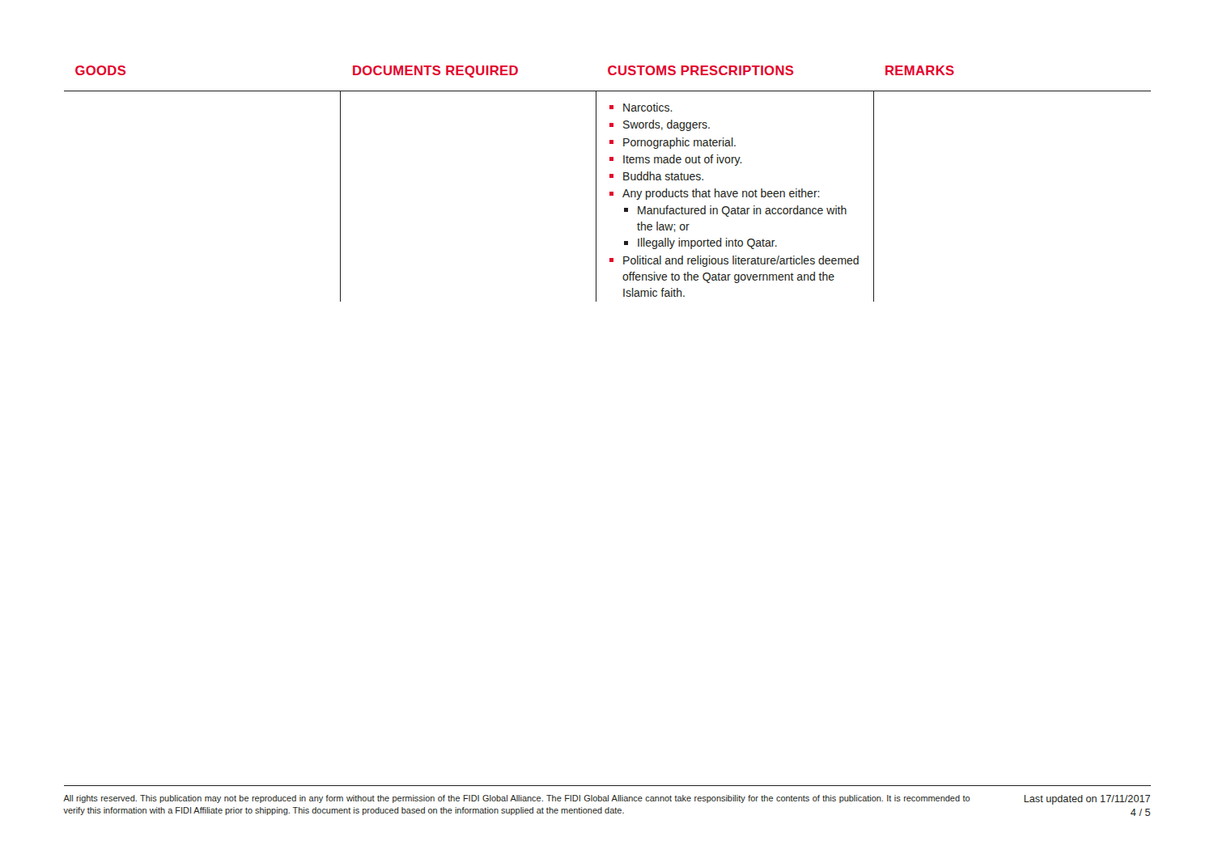| GOODS | DOCUMENTS REQUIRED | CUSTOMS PRESCRIPTIONS | REMARKS |
| --- | --- | --- | --- |
| | | Narcotics. Swords, daggers. Pornographic material. Items made out of ivory. Buddha statues. Any products that have not been either: Manufactured in Qatar in accordance with the law; or Illegally imported into Qatar. Political and religious literature/articles deemed offensive to the Qatar government and the Islamic faith. | |
All rights reserved. This publication may not be reproduced in any form without the permission of the FIDI Global Alliance. The FIDI Global Alliance cannot take responsibility for the contents of this publication. It is recommended to verify this information with a FIDI Affiliate prior to shipping. This document is produced based on the information supplied at the mentioned date.
Last updated on 17/11/2017
4 / 5